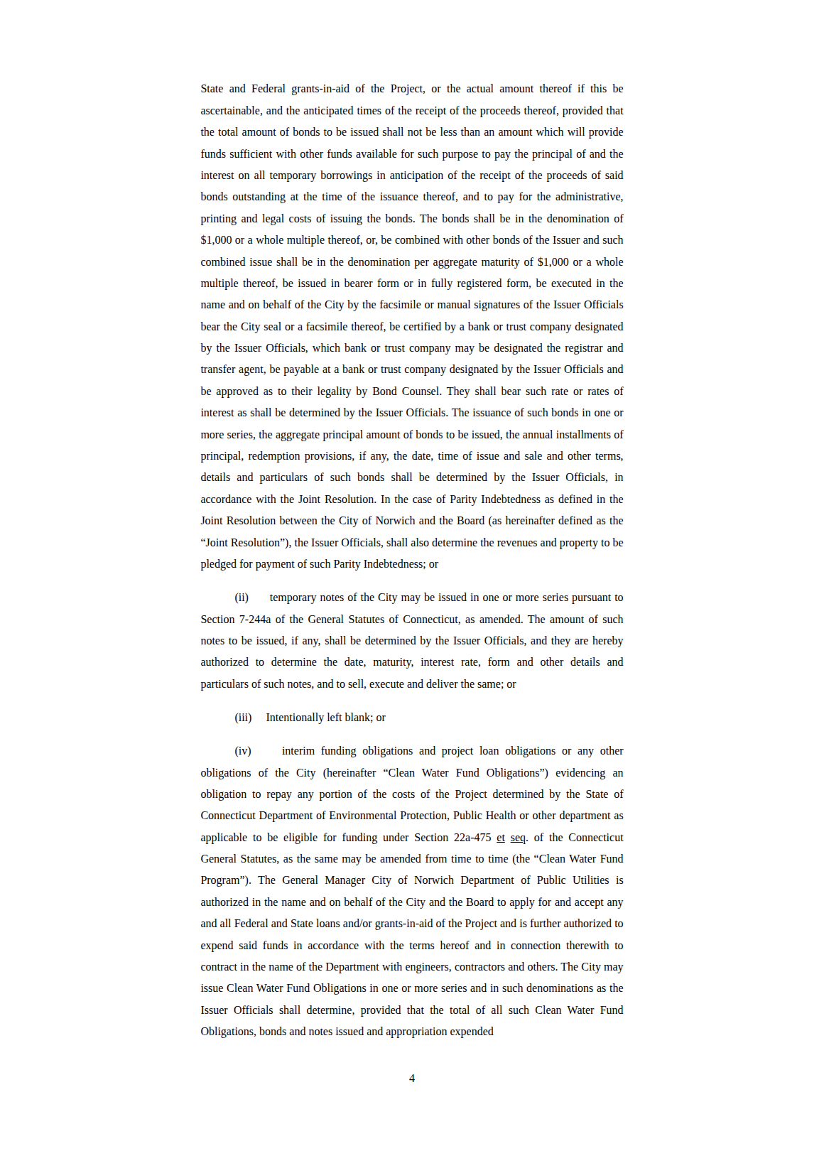State and Federal grants-in-aid of the Project, or the actual amount thereof if this be ascertainable, and the anticipated times of the receipt of the proceeds thereof, provided that the total amount of bonds to be issued shall not be less than an amount which will provide funds sufficient with other funds available for such purpose to pay the principal of and the interest on all temporary borrowings in anticipation of the receipt of the proceeds of said bonds outstanding at the time of the issuance thereof, and to pay for the administrative, printing and legal costs of issuing the bonds. The bonds shall be in the denomination of $1,000 or a whole multiple thereof, or, be combined with other bonds of the Issuer and such combined issue shall be in the denomination per aggregate maturity of $1,000 or a whole multiple thereof, be issued in bearer form or in fully registered form, be executed in the name and on behalf of the City by the facsimile or manual signatures of the Issuer Officials bear the City seal or a facsimile thereof, be certified by a bank or trust company designated by the Issuer Officials, which bank or trust company may be designated the registrar and transfer agent, be payable at a bank or trust company designated by the Issuer Officials and be approved as to their legality by Bond Counsel. They shall bear such rate or rates of interest as shall be determined by the Issuer Officials. The issuance of such bonds in one or more series, the aggregate principal amount of bonds to be issued, the annual installments of principal, redemption provisions, if any, the date, time of issue and sale and other terms, details and particulars of such bonds shall be determined by the Issuer Officials, in accordance with the Joint Resolution. In the case of Parity Indebtedness as defined in the Joint Resolution between the City of Norwich and the Board (as hereinafter defined as the “Joint Resolution”), the Issuer Officials, shall also determine the revenues and property to be pledged for payment of such Parity Indebtedness; or
(ii) temporary notes of the City may be issued in one or more series pursuant to Section 7-244a of the General Statutes of Connecticut, as amended. The amount of such notes to be issued, if any, shall be determined by the Issuer Officials, and they are hereby authorized to determine the date, maturity, interest rate, form and other details and particulars of such notes, and to sell, execute and deliver the same; or
(iii) Intentionally left blank; or
(iv) interim funding obligations and project loan obligations or any other obligations of the City (hereinafter “Clean Water Fund Obligations”) evidencing an obligation to repay any portion of the costs of the Project determined by the State of Connecticut Department of Environmental Protection, Public Health or other department as applicable to be eligible for funding under Section 22a-475 et seq. of the Connecticut General Statutes, as the same may be amended from time to time (the “Clean Water Fund Program”). The General Manager City of Norwich Department of Public Utilities is authorized in the name and on behalf of the City and the Board to apply for and accept any and all Federal and State loans and/or grants-in-aid of the Project and is further authorized to expend said funds in accordance with the terms hereof and in connection therewith to contract in the name of the Department with engineers, contractors and others. The City may issue Clean Water Fund Obligations in one or more series and in such denominations as the Issuer Officials shall determine, provided that the total of all such Clean Water Fund Obligations, bonds and notes issued and appropriation expended
4